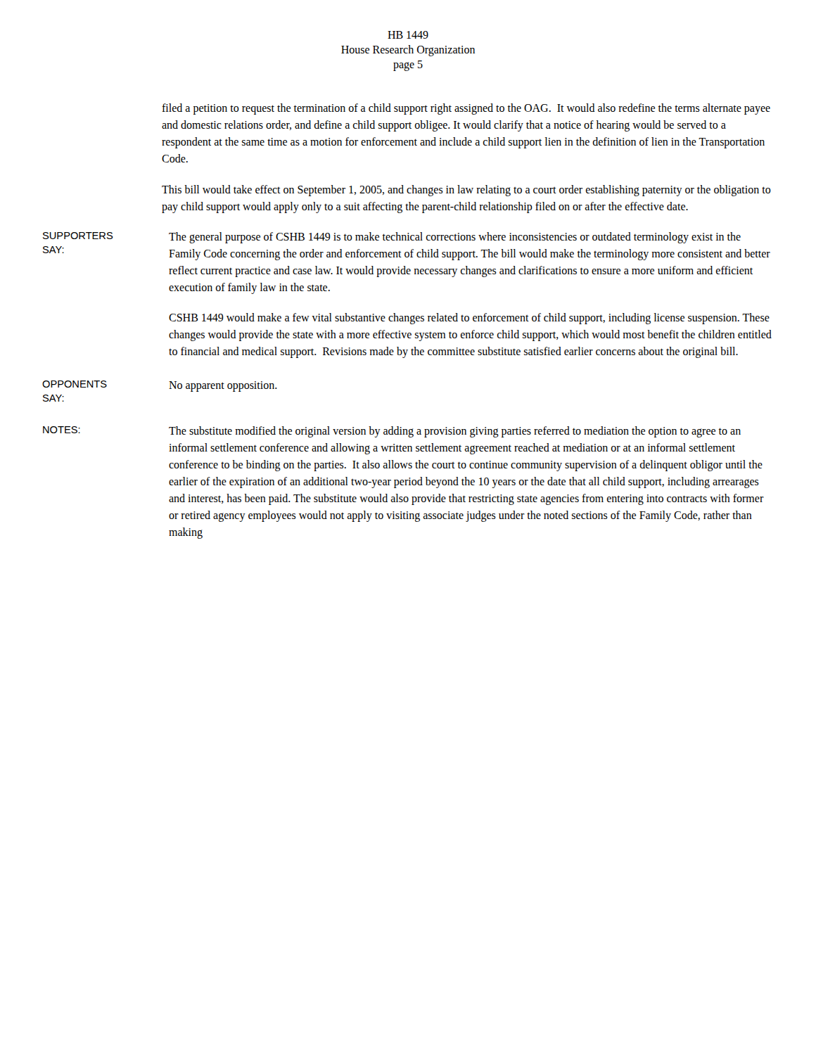HB 1449
House Research Organization
page 5
filed a petition to request the termination of a child support right assigned to the OAG. It would also redefine the terms alternate payee and domestic relations order, and define a child support obligee. It would clarify that a notice of hearing would be served to a respondent at the same time as a motion for enforcement and include a child support lien in the definition of lien in the Transportation Code.
This bill would take effect on September 1, 2005, and changes in law relating to a court order establishing paternity or the obligation to pay child support would apply only to a suit affecting the parent-child relationship filed on or after the effective date.
SUPPORTERS SAY:
The general purpose of CSHB 1449 is to make technical corrections where inconsistencies or outdated terminology exist in the Family Code concerning the order and enforcement of child support. The bill would make the terminology more consistent and better reflect current practice and case law. It would provide necessary changes and clarifications to ensure a more uniform and efficient execution of family law in the state.
CSHB 1449 would make a few vital substantive changes related to enforcement of child support, including license suspension. These changes would provide the state with a more effective system to enforce child support, which would most benefit the children entitled to financial and medical support. Revisions made by the committee substitute satisfied earlier concerns about the original bill.
OPPONENTS SAY:
No apparent opposition.
NOTES:
The substitute modified the original version by adding a provision giving parties referred to mediation the option to agree to an informal settlement conference and allowing a written settlement agreement reached at mediation or at an informal settlement conference to be binding on the parties. It also allows the court to continue community supervision of a delinquent obligor until the earlier of the expiration of an additional two-year period beyond the 10 years or the date that all child support, including arrearages and interest, has been paid. The substitute would also provide that restricting state agencies from entering into contracts with former or retired agency employees would not apply to visiting associate judges under the noted sections of the Family Code, rather than making